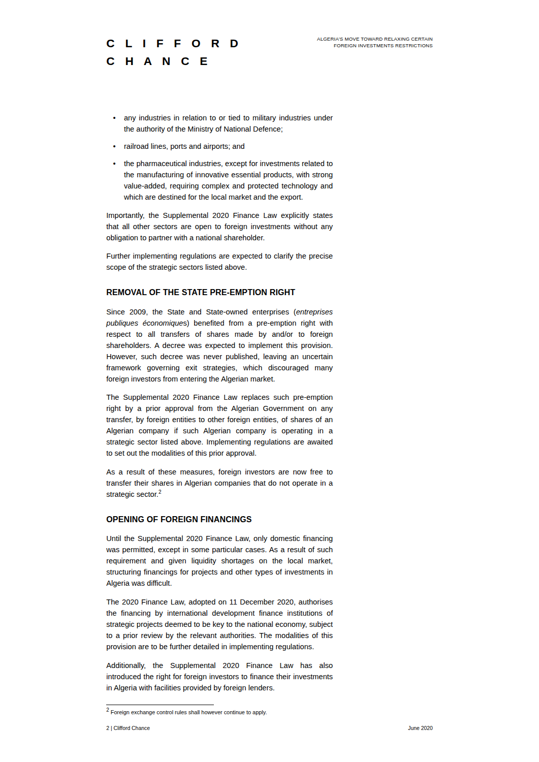C L I F F O R D
C H A N C E
ALGERIA'S MOVE TOWARD RELAXING CERTAIN
FOREIGN INVESTMENTS RESTRICTIONS
any industries in relation to or tied to military industries under the authority of the Ministry of National Defence;
railroad lines, ports and airports; and
the pharmaceutical industries, except for investments related to the manufacturing of innovative essential products, with strong value-added, requiring complex and protected technology and which are destined for the local market and the export.
Importantly, the Supplemental 2020 Finance Law explicitly states that all other sectors are open to foreign investments without any obligation to partner with a national shareholder.
Further implementing regulations are expected to clarify the precise scope of the strategic sectors listed above.
REMOVAL OF THE STATE PRE-EMPTION RIGHT
Since 2009, the State and State-owned enterprises (entreprises publiques économiques) benefited from a pre-emption right with respect to all transfers of shares made by and/or to foreign shareholders. A decree was expected to implement this provision. However, such decree was never published, leaving an uncertain framework governing exit strategies, which discouraged many foreign investors from entering the Algerian market.
The Supplemental 2020 Finance Law replaces such pre-emption right by a prior approval from the Algerian Government on any transfer, by foreign entities to other foreign entities, of shares of an Algerian company if such Algerian company is operating in a strategic sector listed above. Implementing regulations are awaited to set out the modalities of this prior approval.
As a result of these measures, foreign investors are now free to transfer their shares in Algerian companies that do not operate in a strategic sector.2
OPENING OF FOREIGN FINANCINGS
Until the Supplemental 2020 Finance Law, only domestic financing was permitted, except in some particular cases. As a result of such requirement and given liquidity shortages on the local market, structuring financings for projects and other types of investments in Algeria was difficult.
The 2020 Finance Law, adopted on 11 December 2020, authorises the financing by international development finance institutions of strategic projects deemed to be key to the national economy, subject to a prior review by the relevant authorities. The modalities of this provision are to be further detailed in implementing regulations.
Additionally, the Supplemental 2020 Finance Law has also introduced the right for foreign investors to finance their investments in Algeria with facilities provided by foreign lenders.
2 Foreign exchange control rules shall however continue to apply.
2 | Clifford Chance June 2020